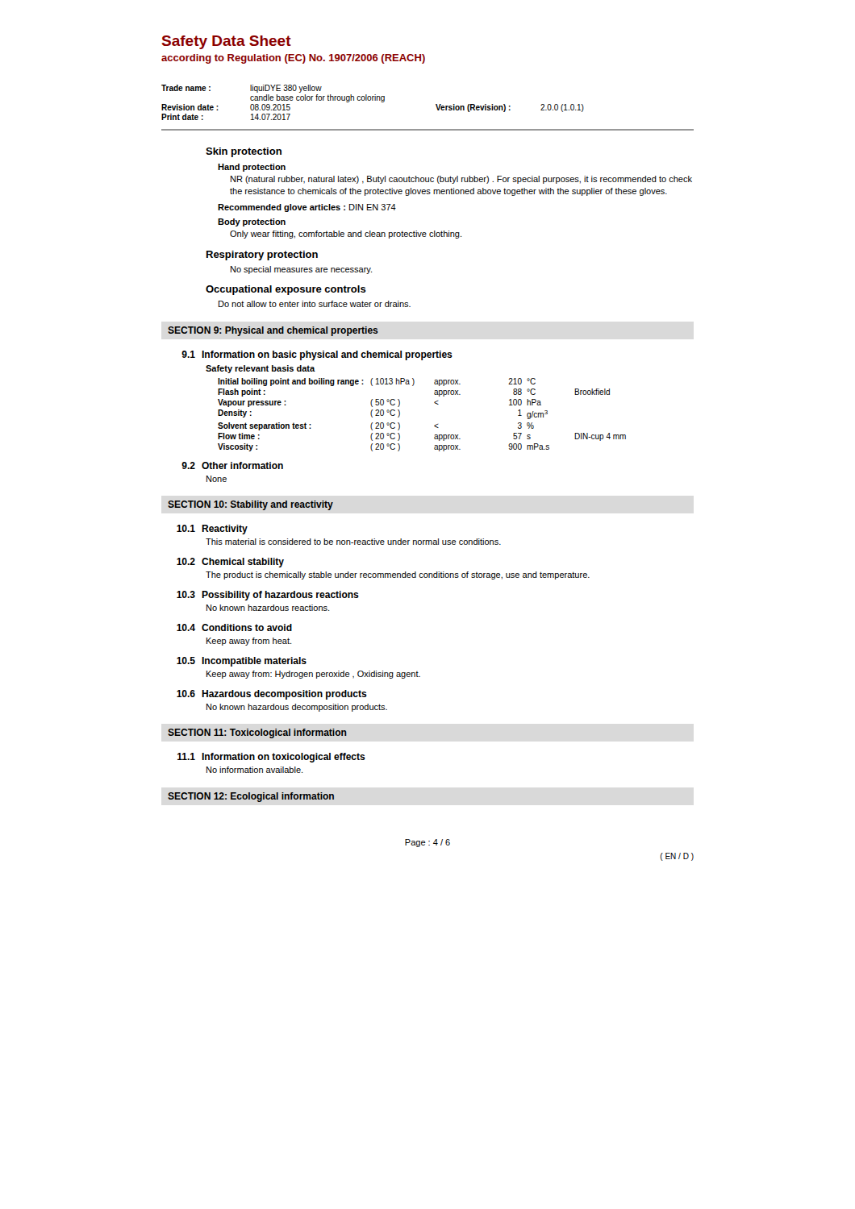Safety Data Sheet
according to Regulation (EC) No. 1907/2006 (REACH)
| Trade name : | liquiDYE 380 yellow | | |
| | candle base color for through coloring | | |
| Revision date : | 08.09.2015 | Version (Revision) : | 2.0.0 (1.0.1) |
| Print date : | 14.07.2017 | | |
Skin protection
Hand protection
NR (natural rubber, natural latex) , Butyl caoutchouc (butyl rubber) . For special purposes, it is recommended to check the resistance to chemicals of the protective gloves mentioned above together with the supplier of these gloves.
Recommended glove articles : DIN EN 374
Body protection
Only wear fitting, comfortable and clean protective clothing.
Respiratory protection
No special measures are necessary.
Occupational exposure controls
Do not allow to enter into surface water or drains.
SECTION 9: Physical and chemical properties
9.1
Information on basic physical and chemical properties
Safety relevant basis data
| Initial boiling point and boiling range : | ( 1013 hPa ) | approx. | 210 | °C | |
| Flash point : | | approx. | 88 | °C | Brookfield |
| Vapour pressure : | ( 50 °C ) | < | 100 | hPa | |
| Density : | ( 20 °C ) | | 1 | g/cm 3 | |
| Solvent separation test : | ( 20 °C ) | < | 3 | % | |
| Flow time : | ( 20 °C ) | approx. | 57 | s | DIN-cup 4 mm |
| Viscosity : | ( 20 °C ) | approx. | 900 | mPa.s | |
9.2
Other information
None
SECTION 10: Stability and reactivity
10.1
Reactivity
This material is considered to be non-reactive under normal use conditions.
10.2
Chemical stability
The product is chemically stable under recommended conditions of storage, use and temperature.
10.3
Possibility of hazardous reactions
No known hazardous reactions.
10.4
Conditions to avoid
Keep away from heat.
10.5
Incompatible materials
Keep away from: Hydrogen peroxide , Oxidising agent.
10.6
Hazardous decomposition products
No known hazardous decomposition products.
SECTION 11: Toxicological information
11.1
Information on toxicological effects
No information available.
SECTION 12: Ecological information
Page : 4 / 6
( EN / D )